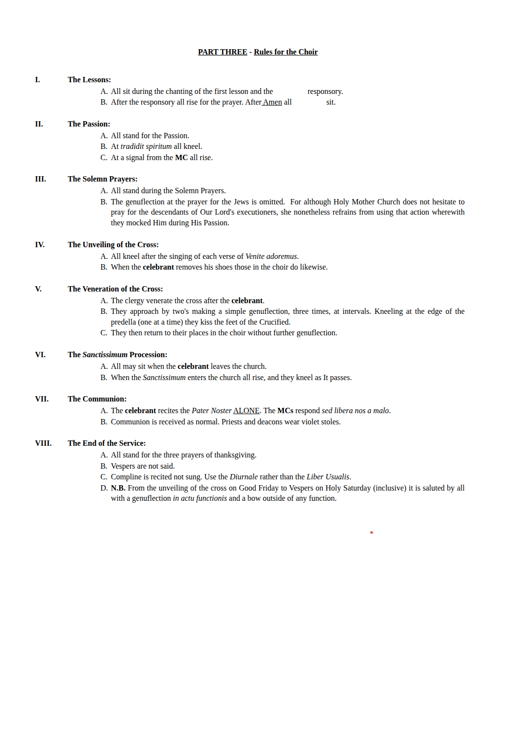PART THREE - Rules for the Choir
I. The Lessons:
A. All sit during the chanting of the first lesson and the responsory.
B. After the responsory all rise for the prayer. After Amen all sit.
II. The Passion:
A. All stand for the Passion.
B. At tradidit spiritum all kneel.
C. At a signal from the MC all rise.
III. The Solemn Prayers:
A. All stand during the Solemn Prayers.
B. The genuflection at the prayer for the Jews is omitted. For although Holy Mother Church does not hesitate to pray for the descendants of Our Lord's executioners, she nonetheless refrains from using that action wherewith they mocked Him during His Passion.
IV. The Unveiling of the Cross:
A. All kneel after the singing of each verse of Venite adoremus.
B. When the celebrant removes his shoes those in the choir do likewise.
V. The Veneration of the Cross:
A. The clergy venerate the cross after the celebrant.
B. They approach by two's making a simple genuflection, three times, at intervals. Kneeling at the edge of the predella (one at a time) they kiss the feet of the Crucified.
C. They then return to their places in the choir without further genuflection.
VI. The Sanctissimum Procession:
A. All may sit when the celebrant leaves the church.
B. When the Sanctissimum enters the church all rise, and they kneel as It passes.
VII. The Communion:
A. The celebrant recites the Pater Noster ALONE. The MCs respond sed libera nos a malo.
B. Communion is received as normal. Priests and deacons wear violet stoles.
VIII. The End of the Service:
A. All stand for the three prayers of thanksgiving.
B. Vespers are not said.
C. Compline is recited not sung. Use the Diurnale rather than the Liber Usualis.
D. N.B. From the unveiling of the cross on Good Friday to Vespers on Holy Saturday (inclusive) it is saluted by all with a genuflection in actu functionis and a bow outside of any function.
*